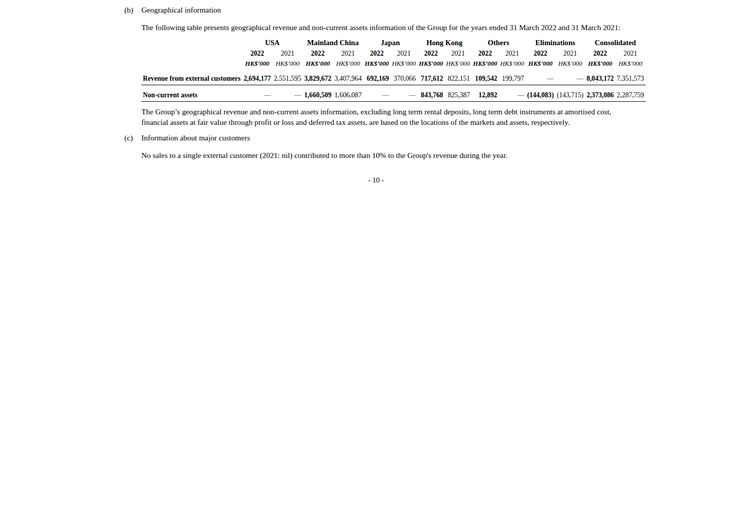(b)
Geographical information
The following table presents geographical revenue and non-current assets information of the Group for the years ended 31 March 2022 and 31 March 2021:
| | USA | Mainland China | Japan | Hong Kong | Others | Eliminations | Consolidated |
| | 2022 | 2021 | 2022 | 2021 | 2022 | 2021 | 2022 | 2021 | 2022 | 2021 | 2022 | 2021 | 2022 | 2021 |
| | HK$’000 | HK$’000 | HK$’000 | HK$’000 | HK$’000 | HK$’000 | HK$’000 | HK$’000 | HK$’000 | HK$’000 | HK$’000 | HK$’000 | HK$’000 | HK$’000 |
| Revenue from external customers | 2,694,177 | 2,551,595 | 3,829,672 | 3,407,964 | 692,169 | 370,066 | 717,612 | 822,151 | 109,542 | 199,797 | — | — | 8,043,172 | 7,351,573 |
| Non-current assets | — | — | 1,660,509 | 1,606,087 | — | — | 843,768 | 825,387 | 12,892 | — | (144,083) | (143,715) | 2,373,086 | 2,287,759 |
The Group’s geographical revenue and non-current assets information, excluding long term rental deposits, long term debt instruments at amortised cost, financial assets at fair value through profit or loss and deferred tax assets, are based on the locations of the markets and assets, respectively.
(c)
Information about major customers
No sales to a single external customer (2021: nil) contributed to more than 10% to the Group's revenue during the year.
- 10 -